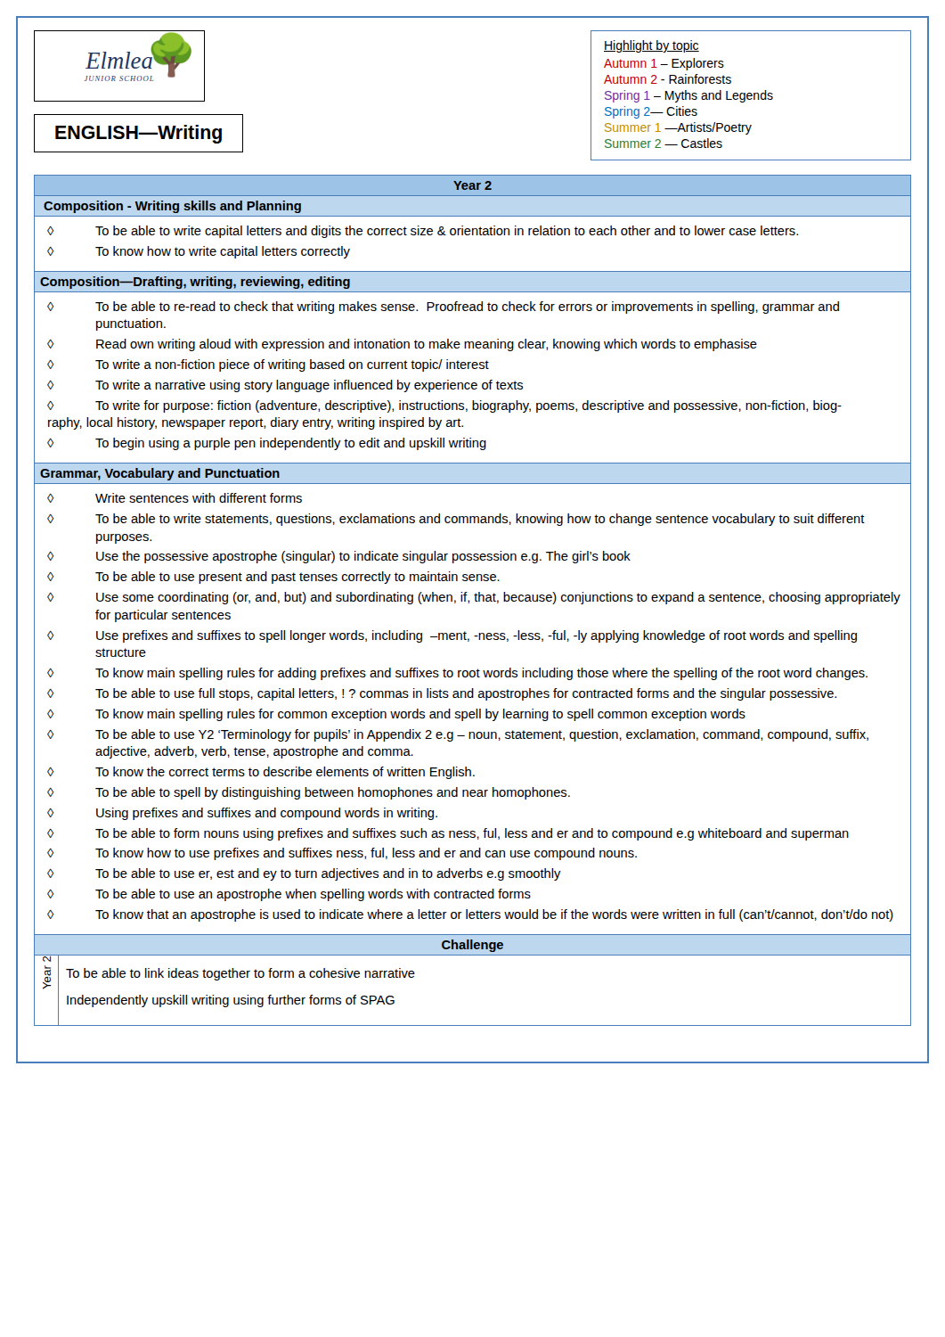ElmleaJUNIOR SCHOOL
🌳
ENGLISH—Writing
Highlight by topic
Autumn 1 – Explorers
Autumn 2 - Rainforests
Spring 1 – Myths and Legends
Spring 2— Cities
Summer 1 —Artists/Poetry
Summer 2 — Castles
| Year 2 |
| Composition - Writing skills and Planning |
| To be able to write capital letters and digits the correct size & orientation in relation to each other and to lower case letters. To know how to write capital letters correctly |
| Composition—Drafting, writing, reviewing, editing |
| To be able to re-read to check that writing makes sense. Proofread to check for errors or improvements in spelling, grammar and punctuation. Read own writing aloud with expression and intonation to make meaning clear, knowing which words to emphasise To write a non-fiction piece of writing based on current topic/ interest To write a narrative using story language influenced by experience of texts To write for purpose: fiction (adventure, descriptive), instructions, biography, poems, descriptive and possessive, non-fiction, biog- raphy, local history, newspaper report, diary entry, writing inspired by art. To begin using a purple pen independently to edit and upskill writing |
| Grammar, Vocabulary and Punctuation |
| Write sentences with different forms To be able to write statements, questions, exclamations and commands, knowing how to change sentence vocabulary to suit different purposes. Use the possessive apostrophe (singular) to indicate singular possession e.g. The girl’s book To be able to use present and past tenses correctly to maintain sense. Use some coordinating (or, and, but) and subordinating (when, if, that, because) conjunctions to expand a sentence, choosing appropriately for particular sentences Use prefixes and suffixes to spell longer words, including –ment, -ness, -less, -ful, -ly applying knowledge of root words and spelling structure To know main spelling rules for adding prefixes and suffixes to root words including those where the spelling of the root word changes. To be able to use full stops, capital letters, ! ? commas in lists and apostrophes for contracted forms and the singular possessive. To know main spelling rules for common exception words and spell by learning to spell common exception words To be able to use Y2 ‘Terminology for pupils’ in Appendix 2 e.g – noun, statement, question, exclamation, command, compound, suffix, adjective, adverb, verb, tense, apostrophe and comma. To know the correct terms to describe elements of written English. To be able to spell by distinguishing between homophones and near homophones. Using prefixes and suffixes and compound words in writing. To be able to form nouns using prefixes and suffixes such as ness, ful, less and er and to compound e.g whiteboard and superman To know how to use prefixes and suffixes ness, ful, less and er and can use compound nouns. To be able to use er, est and ey to turn adjectives and in to adverbs e.g smoothly To be able to use an apostrophe when spelling words with contracted forms To know that an apostrophe is used to indicate where a letter or letters would be if the words were written in full (can’t/cannot, don’t/do not) |
| Challenge |
| Year 2 | To be able to link ideas together to form a cohesive narrative Independently upskill writing using further forms of SPAG |